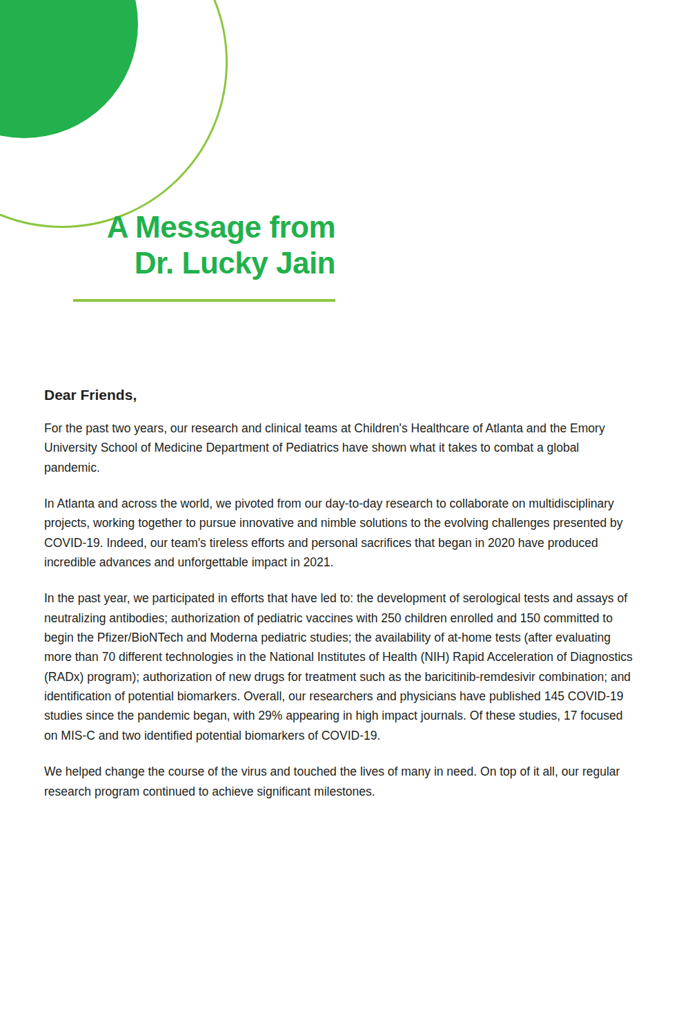A Message from
Dr. Lucky Jain
Dr. Lucky Jain
Dear Friends,
For the past two years, our research and clinical teams at Children's Healthcare of Atlanta and the Emory University School of Medicine Department of Pediatrics have shown what it takes to combat a global pandemic.
In Atlanta and across the world, we pivoted from our day-to-day research to collaborate on multidisciplinary projects, working together to pursue innovative and nimble solutions to the evolving challenges presented by COVID-19. Indeed, our team's tireless efforts and personal sacrifices that began in 2020 have produced incredible advances and unforgettable impact in 2021.
In the past year, we participated in efforts that have led to: the development of serological tests and assays of neutralizing antibodies; authorization of pediatric vaccines with 250 children enrolled and 150 committed to begin the Pfizer/BioNTech and Moderna pediatric studies; the availability of at-home tests (after evaluating more than 70 different technologies in the National Institutes of Health (NIH) Rapid Acceleration of Diagnostics (RADx) program); authorization of new drugs for treatment such as the baricitinib-remdesivir combination; and identification of potential biomarkers. Overall, our researchers and physicians have published 145 COVID-19 studies since the pandemic began, with 29% appearing in high impact journals. Of these studies, 17 focused on MIS-C and two identified potential biomarkers of COVID-19.
We helped change the course of the virus and touched the lives of many in need. On top of it all, our regular research program continued to achieve significant milestones.